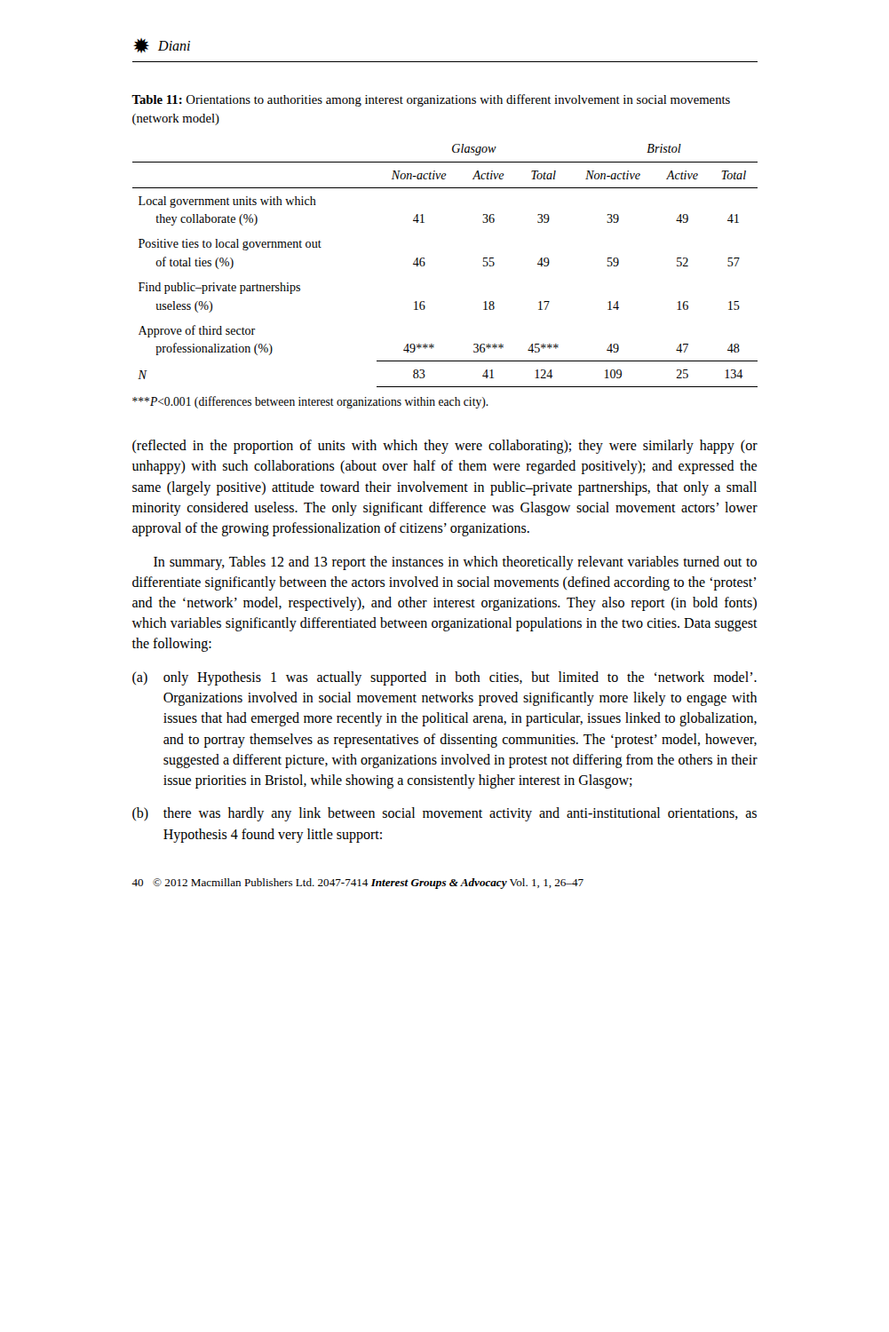✹ Diani
Table 11: Orientations to authorities among interest organizations with different involvement in social movements (network model)
| | Glasgow | Bristol |
| --- | --- | --- |
| | Non-active | Active | Total | Non-active | Active | Total |
| Local government units with which they collaborate (%) | 41 | 36 | 39 | 39 | 49 | 41 |
| Positive ties to local government out of total ties (%) | 46 | 55 | 49 | 59 | 52 | 57 |
| Find public–private partnerships useless (%) | 16 | 18 | 17 | 14 | 16 | 15 |
| Approve of third sector professionalization (%) | 49*** | 36*** | 45*** | 49 | 47 | 48 |
| N | 83 | 41 | 124 | 109 | 25 | 134 |
***P<0.001 (differences between interest organizations within each city).
(reflected in the proportion of units with which they were collaborating); they were similarly happy (or unhappy) with such collaborations (about over half of them were regarded positively); and expressed the same (largely positive) attitude toward their involvement in public–private partnerships, that only a small minority considered useless. The only significant difference was Glasgow social movement actors’ lower approval of the growing professionalization of citizens’ organizations.
In summary, Tables 12 and 13 report the instances in which theoretically relevant variables turned out to differentiate significantly between the actors involved in social movements (defined according to the ‘protest’ and the ‘network’ model, respectively), and other interest organizations. They also report (in bold fonts) which variables significantly differentiated between organizational populations in the two cities. Data suggest the following:
(a) only Hypothesis 1 was actually supported in both cities, but limited to the ‘network model’. Organizations involved in social movement networks proved significantly more likely to engage with issues that had emerged more recently in the political arena, in particular, issues linked to globalization, and to portray themselves as representatives of dissenting communities. The ‘protest’ model, however, suggested a different picture, with organizations involved in protest not differing from the others in their issue priorities in Bristol, while showing a consistently higher interest in Glasgow;
(b) there was hardly any link between social movement activity and anti-institutional orientations, as Hypothesis 4 found very little support:
40 © 2012 Macmillan Publishers Ltd. 2047-7414 Interest Groups & Advocacy Vol. 1, 1, 26–47